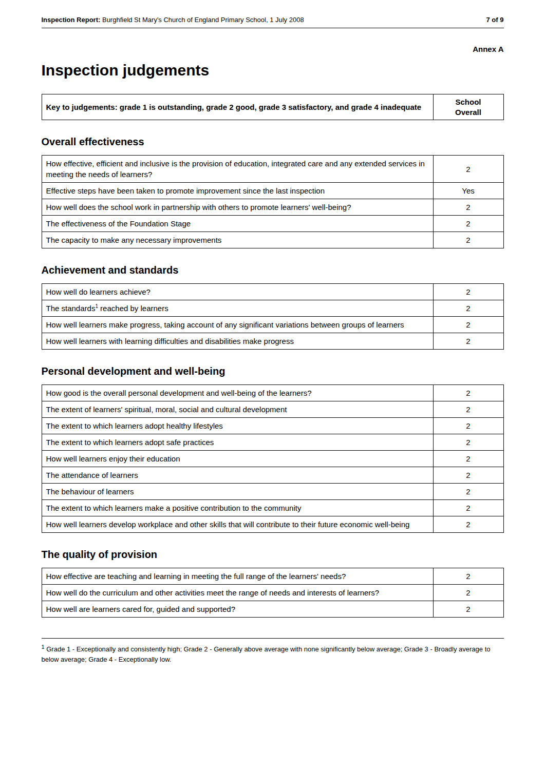Inspection Report: Burghfield St Mary's Church of England Primary School, 1 July 2008
7 of 9
Annex A
Inspection judgements
| Key to judgements: grade 1 is outstanding, grade 2 good, grade 3 satisfactory, and grade 4 inadequate | School Overall |
Overall effectiveness
| How effective, efficient and inclusive is the provision of education, integrated care and any extended services in meeting the needs of learners? | 2 |
| Effective steps have been taken to promote improvement since the last inspection | Yes |
| How well does the school work in partnership with others to promote learners' well-being? | 2 |
| The effectiveness of the Foundation Stage | 2 |
| The capacity to make any necessary improvements | 2 |
Achievement and standards
| How well do learners achieve? | 2 |
| The standards 1 reached by learners | 2 |
| How well learners make progress, taking account of any significant variations between groups of learners | 2 |
| How well learners with learning difficulties and disabilities make progress | 2 |
Personal development and well-being
| How good is the overall personal development and well-being of the learners? | 2 |
| The extent of learners' spiritual, moral, social and cultural development | 2 |
| The extent to which learners adopt healthy lifestyles | 2 |
| The extent to which learners adopt safe practices | 2 |
| How well learners enjoy their education | 2 |
| The attendance of learners | 2 |
| The behaviour of learners | 2 |
| The extent to which learners make a positive contribution to the community | 2 |
| How well learners develop workplace and other skills that will contribute to their future economic well-being | 2 |
The quality of provision
| How effective are teaching and learning in meeting the full range of the learners' needs? | 2 |
| How well do the curriculum and other activities meet the range of needs and interests of learners? | 2 |
| How well are learners cared for, guided and supported? | 2 |
1 Grade 1 - Exceptionally and consistently high; Grade 2 - Generally above average with none significantly below average; Grade 3 - Broadly average to below average; Grade 4 - Exceptionally low.